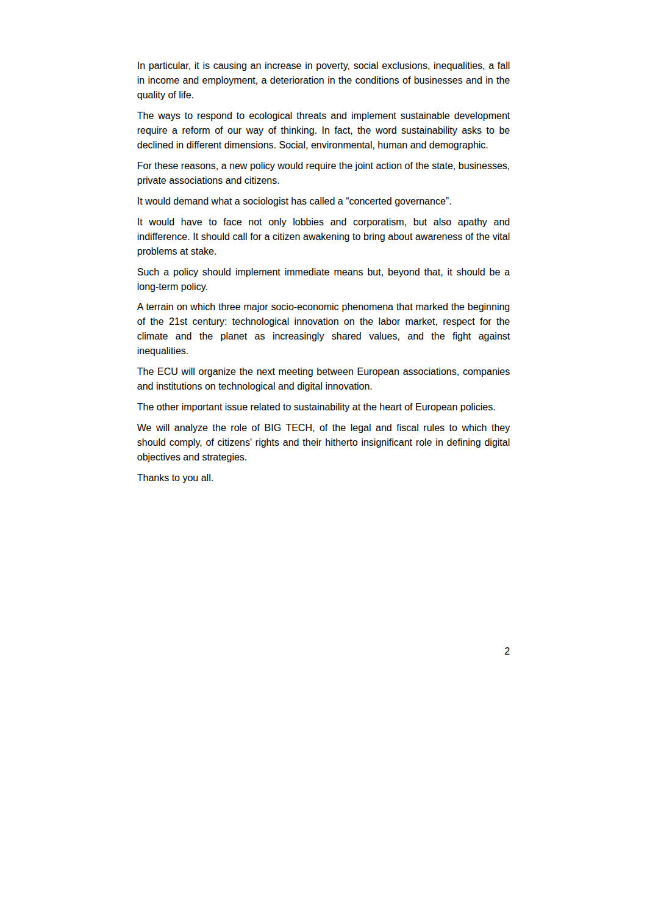In particular, it is causing an increase in poverty, social exclusions, inequalities, a fall in income and employment, a deterioration in the conditions of businesses and in the quality of life.
The ways to respond to ecological threats and implement sustainable development require a reform of our way of thinking. In fact, the word sustainability asks to be declined in different dimensions. Social, environmental, human and demographic.
For these reasons, a new policy would require the joint action of the state, businesses, private associations and citizens.
It would demand what a sociologist has called a “concerted governance”.
It would have to face not only lobbies and corporatism, but also apathy and indifference. It should call for a citizen awakening to bring about awareness of the vital problems at stake.
Such a policy should implement immediate means but, beyond that, it should be a long-term policy.
A terrain on which three major socio-economic phenomena that marked the beginning of the 21st century: technological innovation on the labor market, respect for the climate and the planet as increasingly shared values, and the fight against inequalities.
The ECU will organize the next meeting between European associations, companies and institutions on technological and digital innovation.
The other important issue related to sustainability at the heart of European policies.
We will analyze the role of BIG TECH, of the legal and fiscal rules to which they should comply, of citizens' rights and their hitherto insignificant role in defining digital objectives and strategies.
Thanks to you all.
2